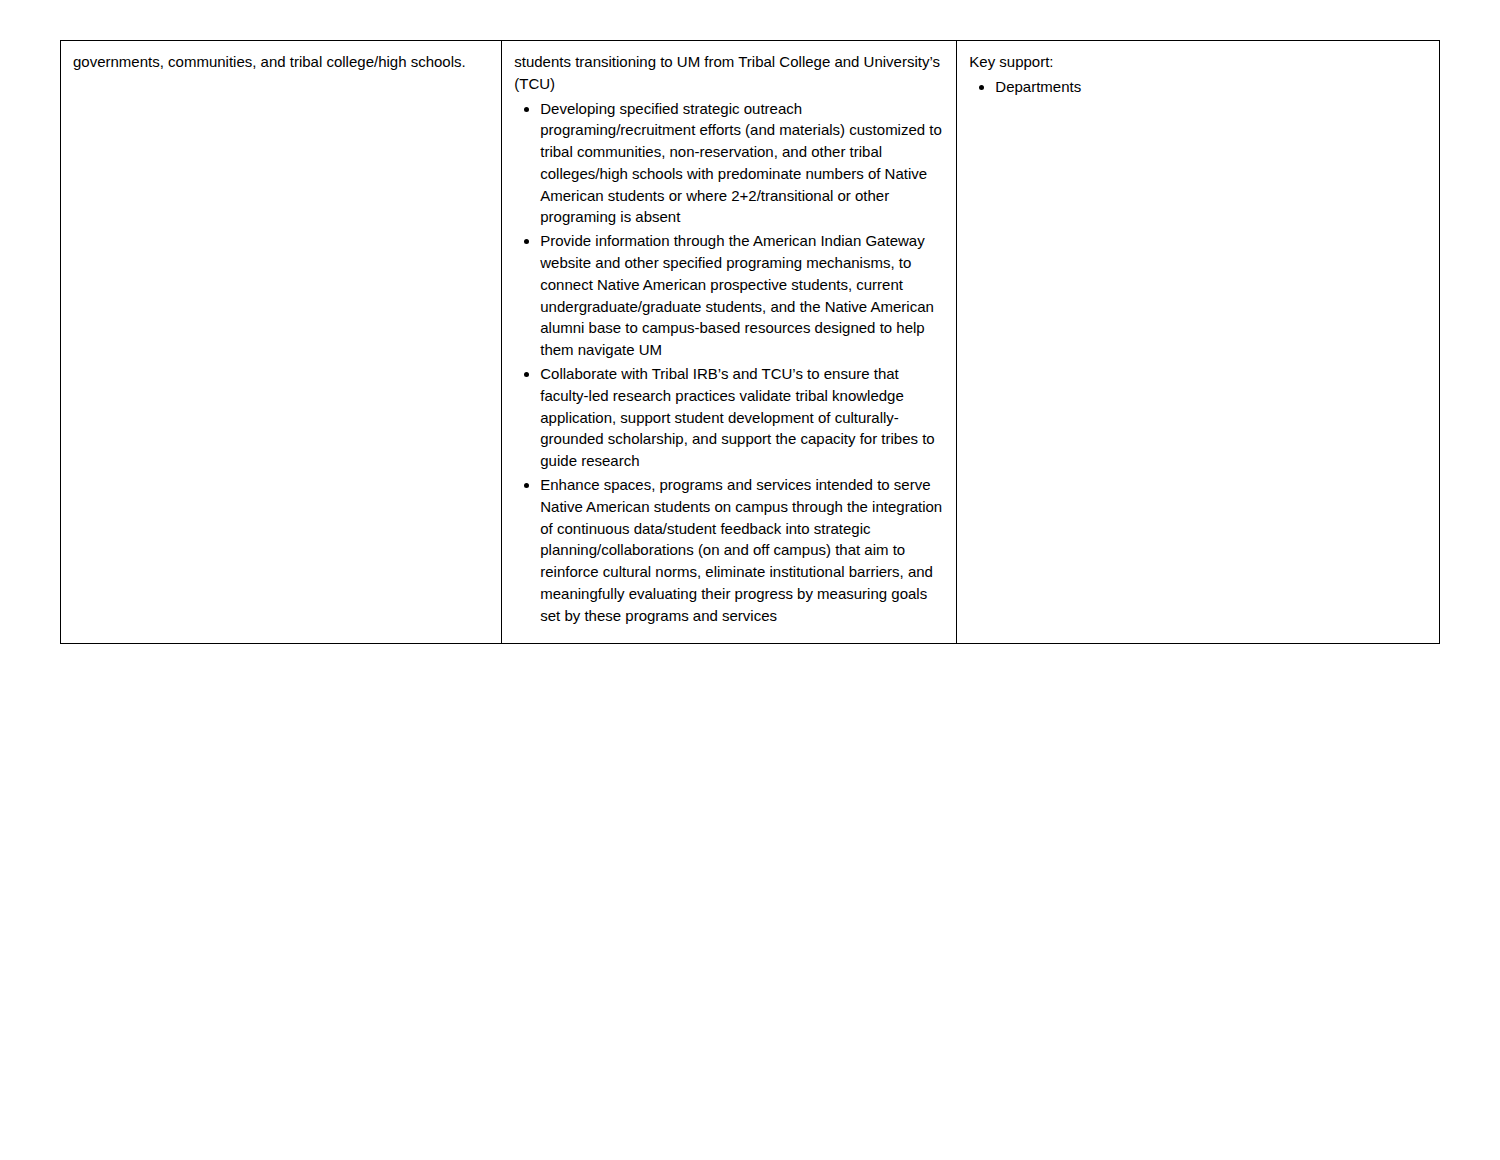| governments, communities, and tribal college/high schools. | students transitioning to UM from Tribal College and University’s (TCU) Developing specified strategic outreach programing/recruitment efforts (and materials) customized to tribal communities, non-reservation, and other tribal colleges/high schools with predominate numbers of Native American students or where 2+2/transitional or other programing is absent Provide information through the American Indian Gateway website and other specified programing mechanisms, to connect Native American prospective students, current undergraduate/graduate students, and the Native American alumni base to campus-based resources designed to help them navigate UM Collaborate with Tribal IRB’s and TCU’s to ensure that faculty-led research practices validate tribal knowledge application, support student development of culturally-grounded scholarship, and support the capacity for tribes to guide research Enhance spaces, programs and services intended to serve Native American students on campus through the integration of continuous data/student feedback into strategic planning/collaborations (on and off campus) that aim to reinforce cultural norms, eliminate institutional barriers, and meaningfully evaluating their progress by measuring goals set by these programs and services | Key support: Departments |